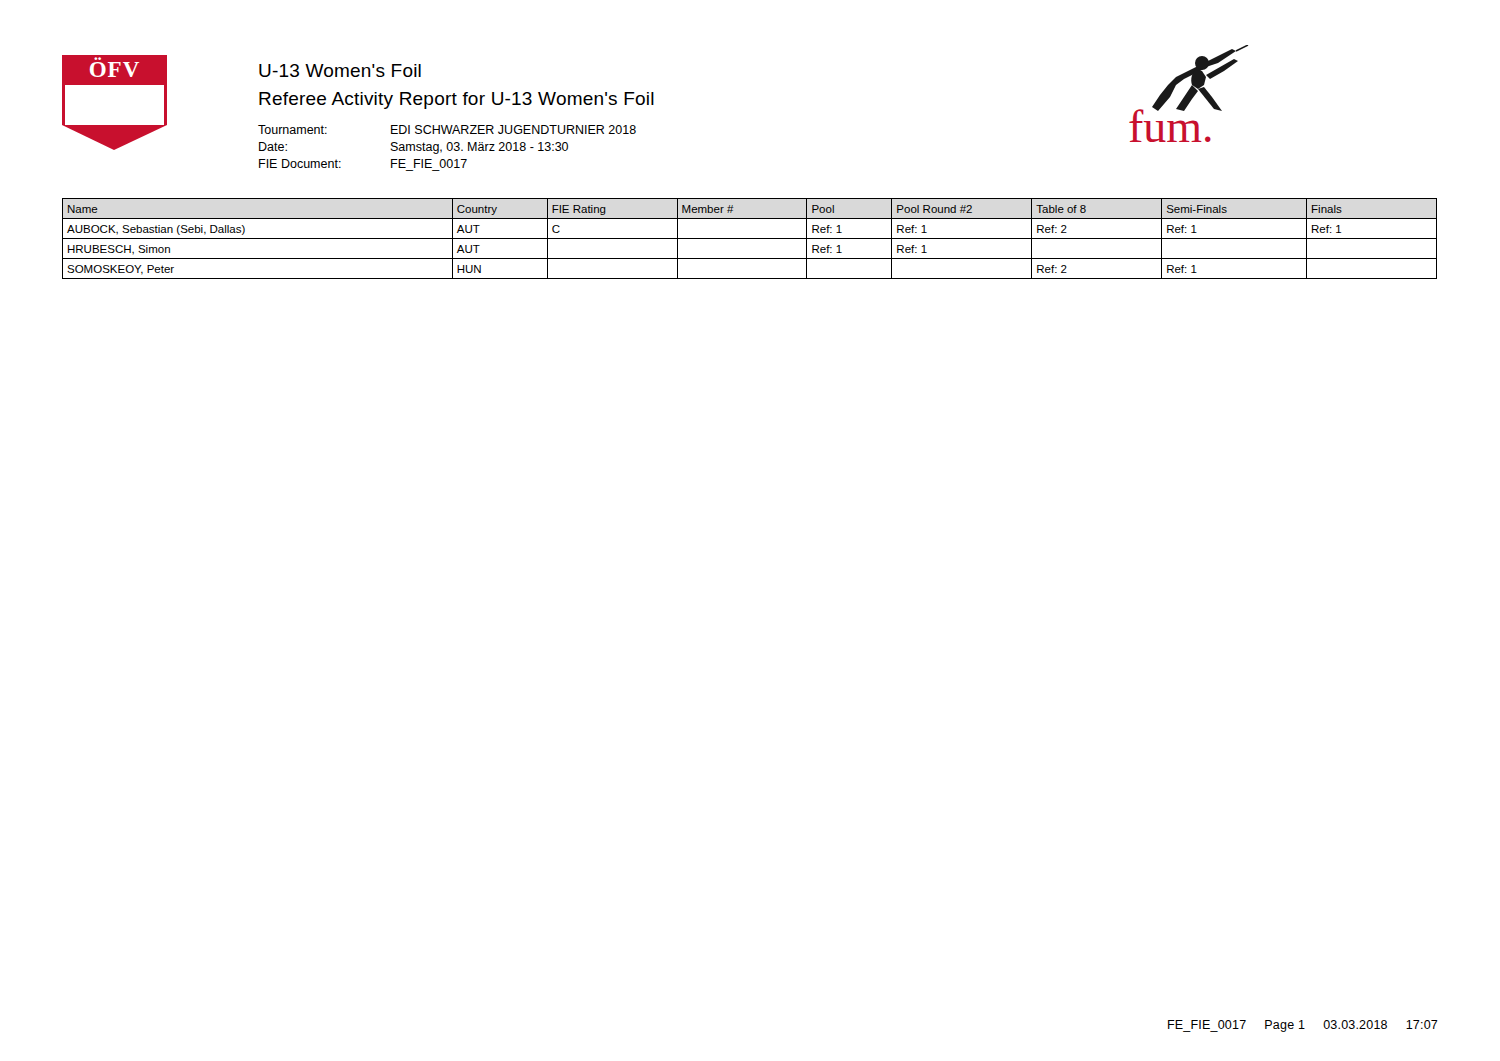ÖFV
U-13 Women's Foil
Referee Activity Report for U-13 Women's Foil
Tournament: EDI SCHWARZER JUGENDTURNIER 2018 Date: Samstag, 03. März 2018 - 13:30 FIE Document: FE_FIE_0017
fum.
| Name | Country | FIE Rating | Member # | Pool | Pool Round #2 | Table of 8 | Semi-Finals | Finals |
| --- | --- | --- | --- | --- | --- | --- | --- | --- |
| AUBOCK, Sebastian (Sebi, Dallas) | AUT | C | | Ref: 1 | Ref: 1 | Ref: 2 | Ref: 1 | Ref: 1 |
| HRUBESCH, Simon | AUT | | | Ref: 1 | Ref: 1 | | | |
| SOMOSKEOY, Peter | HUN | | | | | Ref: 2 | Ref: 1 | |
FE_FIE_0017Page 103.03.201817:07